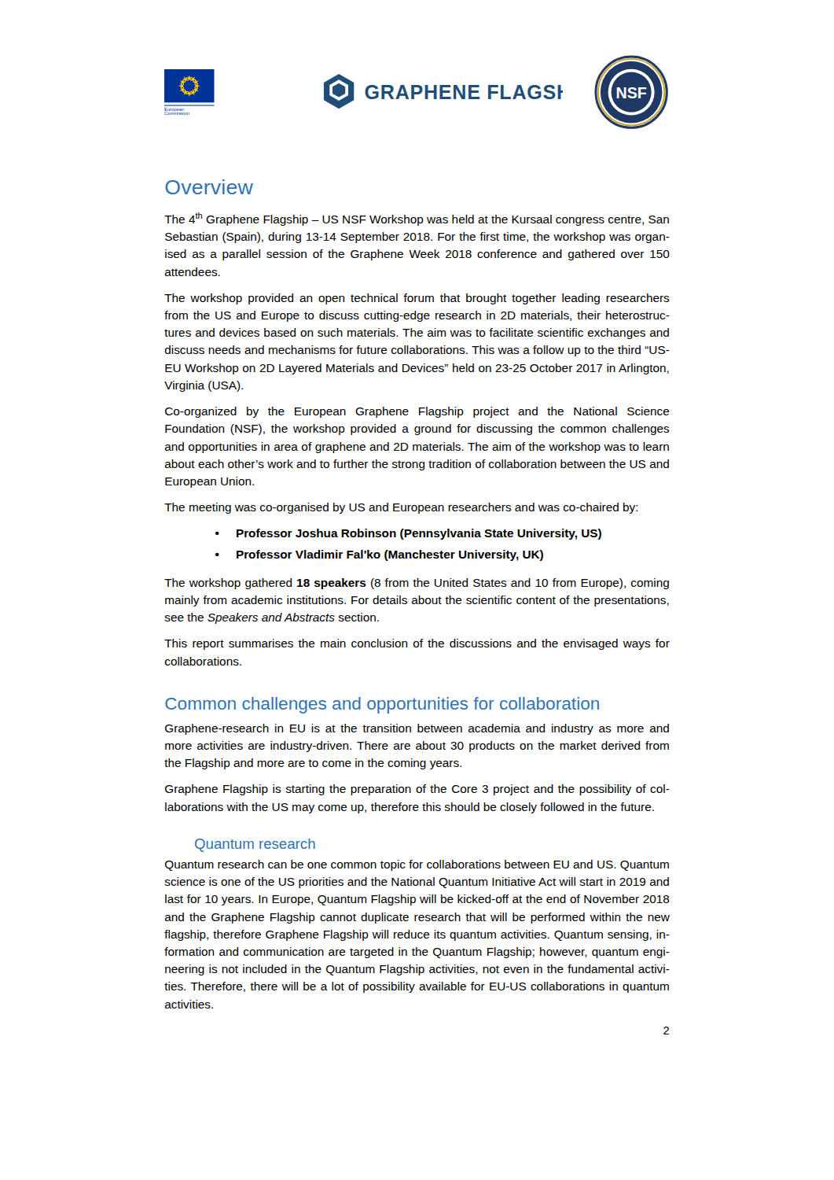European Commission
GRAPHENE FLAGSHIP
NSF
Overview
The 4th Graphene Flagship – US NSF Workshop was held at the Kursaal congress centre, San Sebastian (Spain), during 13-14 September 2018. For the first time, the workshop was organised as a parallel session of the Graphene Week 2018 conference and gathered over 150 attendees.
The workshop provided an open technical forum that brought together leading researchers from the US and Europe to discuss cutting-edge research in 2D materials, their heterostructures and devices based on such materials. The aim was to facilitate scientific exchanges and discuss needs and mechanisms for future collaborations. This was a follow up to the third “US-EU Workshop on 2D Layered Materials and Devices” held on 23-25 October 2017 in Arlington, Virginia (USA).
Co-organized by the European Graphene Flagship project and the National Science Foundation (NSF), the workshop provided a ground for discussing the common challenges and opportunities in area of graphene and 2D materials. The aim of the workshop was to learn about each other’s work and to further the strong tradition of collaboration between the US and European Union.
The meeting was co-organised by US and European researchers and was co-chaired by:
Professor Joshua Robinson (Pennsylvania State University, US)
Professor Vladimir Fal'ko (Manchester University, UK)
The workshop gathered 18 speakers (8 from the United States and 10 from Europe), coming mainly from academic institutions. For details about the scientific content of the presentations, see the Speakers and Abstracts section.
This report summarises the main conclusion of the discussions and the envisaged ways for collaborations.
Common challenges and opportunities for collaboration
Graphene-research in EU is at the transition between academia and industry as more and more activities are industry-driven. There are about 30 products on the market derived from the Flagship and more are to come in the coming years.
Graphene Flagship is starting the preparation of the Core 3 project and the possibility of collaborations with the US may come up, therefore this should be closely followed in the future.
Quantum research
Quantum research can be one common topic for collaborations between EU and US. Quantum science is one of the US priorities and the National Quantum Initiative Act will start in 2019 and last for 10 years. In Europe, Quantum Flagship will be kicked-off at the end of November 2018 and the Graphene Flagship cannot duplicate research that will be performed within the new flagship, therefore Graphene Flagship will reduce its quantum activities. Quantum sensing, information and communication are targeted in the Quantum Flagship; however, quantum engineering is not included in the Quantum Flagship activities, not even in the fundamental activities. Therefore, there will be a lot of possibility available for EU-US collaborations in quantum activities.
2